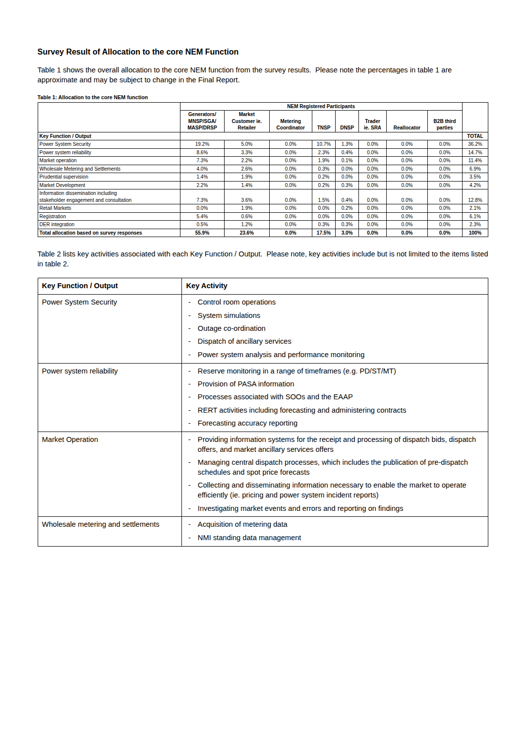Survey Result of Allocation to the core NEM Function
Table 1 shows the overall allocation to the core NEM function from the survey results. Please note the percentages in table 1 are approximate and may be subject to change in the Final Report.
Table 1: Allocation to the core NEM function
| | NEM Registered Participants | |
| --- | --- | --- |
| Generators/ MNSP/SGA/ MASP/DRSP | Market Customer ie. Retailer | Metering Coordinator | TNSP | DNSP | Trader ie. SRA | Reallocator | B2B third parties |
| Key Function / Output | | TOTAL |
| Power System Security | 19.2% | 5.0% | 0.0% | 10.7% | 1.3% | 0.0% | 0.0% | 0.0% | 36.2% |
| Power system reliability | 8.6% | 3.3% | 0.0% | 2.3% | 0.4% | 0.0% | 0.0% | 0.0% | 14.7% |
| Market operation | 7.3% | 2.2% | 0.0% | 1.9% | 0.1% | 0.0% | 0.0% | 0.0% | 11.4% |
| Wholesale Metering and Settlements | 4.0% | 2.6% | 0.0% | 0.3% | 0.0% | 0.0% | 0.0% | 0.0% | 6.9% |
| Prudential supervision | 1.4% | 1.9% | 0.0% | 0.2% | 0.0% | 0.0% | 0.0% | 0.0% | 3.5% |
| Market Development | 2.2% | 1.4% | 0.0% | 0.2% | 0.3% | 0.0% | 0.0% | 0.0% | 4.2% |
| Information dissemination including stakeholder engagement and consultation | 7.3% | 3.6% | 0.0% | 1.5% | 0.4% | 0.0% | 0.0% | 0.0% | 12.8% |
| Retail Markets | 0.0% | 1.9% | 0.0% | 0.0% | 0.2% | 0.0% | 0.0% | 0.0% | 2.1% |
| Registration | 5.4% | 0.6% | 0.0% | 0.0% | 0.0% | 0.0% | 0.0% | 0.0% | 6.1% |
| DER integration | 0.5% | 1.2% | 0.0% | 0.3% | 0.3% | 0.0% | 0.0% | 0.0% | 2.3% |
| Total allocation based on survey responses | 55.9% | 23.6% | 0.0% | 17.5% | 3.0% | 0.0% | 0.0% | 0.0% | 100% |
Table 2 lists key activities associated with each Key Function / Output. Please note, key activities include but is not limited to the items listed in table 2.
| Key Function / Output | Key Activity |
| --- | --- |
| Power System Security | Control room operations System simulations Outage co-ordination Dispatch of ancillary services Power system analysis and performance monitoring |
| Power system reliability | Reserve monitoring in a range of timeframes (e.g. PD/ST/MT) Provision of PASA information Processes associated with SOOs and the EAAP RERT activities including forecasting and administering contracts Forecasting accuracy reporting |
| Market Operation | Providing information systems for the receipt and processing of dispatch bids, dispatch offers, and market ancillary services offers Managing central dispatch processes, which includes the publication of pre-dispatch schedules and spot price forecasts Collecting and disseminating information necessary to enable the market to operate efficiently (ie. pricing and power system incident reports) Investigating market events and errors and reporting on findings |
| Wholesale metering and settlements | Acquisition of metering data NMI standing data management |